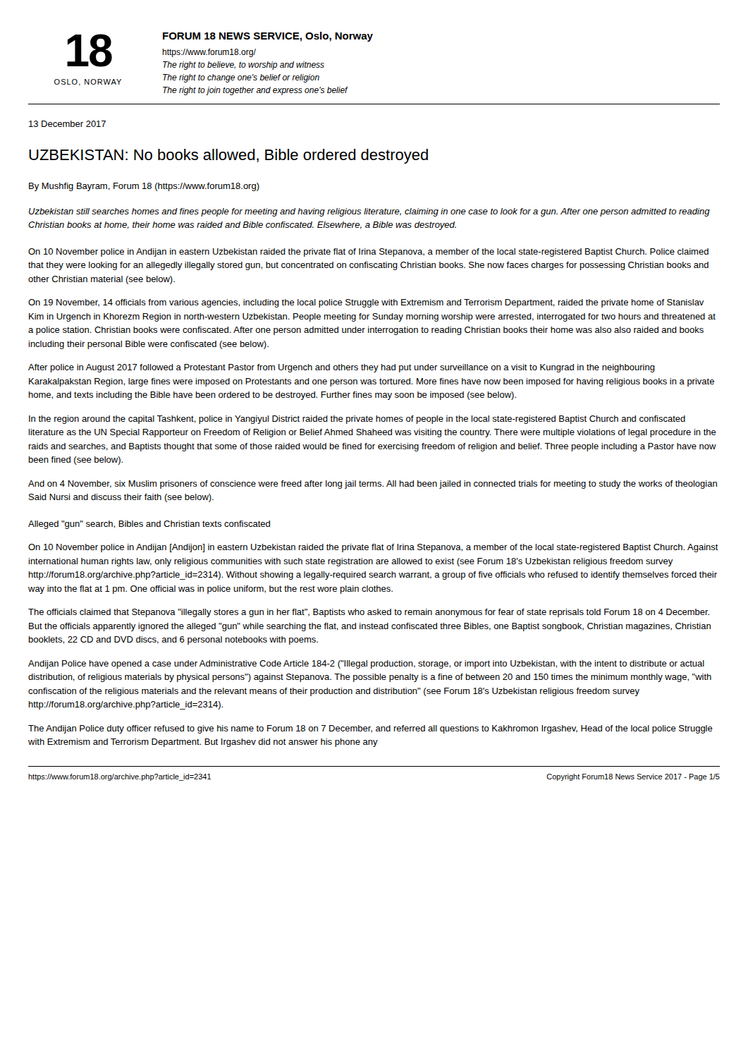18
OSLO, NORWAY
FORUM 18 NEWS SERVICE, Oslo, Norway
https://www.forum18.org/
The right to believe, to worship and witness
The right to change one's belief or religion
The right to join together and express one's belief
13 December 2017
UZBEKISTAN: No books allowed, Bible ordered destroyed
By Mushfig Bayram, Forum 18 (https://www.forum18.org)
Uzbekistan still searches homes and fines people for meeting and having religious literature, claiming in one case to look for a gun. After one person admitted to reading Christian books at home, their home was raided and Bible confiscated. Elsewhere, a Bible was destroyed.
On 10 November police in Andijan in eastern Uzbekistan raided the private flat of Irina Stepanova, a member of the local state-registered Baptist Church. Police claimed that they were looking for an allegedly illegally stored gun, but concentrated on confiscating Christian books. She now faces charges for possessing Christian books and other Christian material (see below).
On 19 November, 14 officials from various agencies, including the local police Struggle with Extremism and Terrorism Department, raided the private home of Stanislav Kim in Urgench in Khorezm Region in north-western Uzbekistan. People meeting for Sunday morning worship were arrested, interrogated for two hours and threatened at a police station. Christian books were confiscated. After one person admitted under interrogation to reading Christian books their home was also also raided and books including their personal Bible were confiscated (see below).
After police in August 2017 followed a Protestant Pastor from Urgench and others they had put under surveillance on a visit to Kungrad in the neighbouring Karakalpakstan Region, large fines were imposed on Protestants and one person was tortured. More fines have now been imposed for having religious books in a private home, and texts including the Bible have been ordered to be destroyed. Further fines may soon be imposed (see below).
In the region around the capital Tashkent, police in Yangiyul District raided the private homes of people in the local state-registered Baptist Church and confiscated literature as the UN Special Rapporteur on Freedom of Religion or Belief Ahmed Shaheed was visiting the country. There were multiple violations of legal procedure in the raids and searches, and Baptists thought that some of those raided would be fined for exercising freedom of religion and belief. Three people including a Pastor have now been fined (see below).
And on 4 November, six Muslim prisoners of conscience were freed after long jail terms. All had been jailed in connected trials for meeting to study the works of theologian Said Nursi and discuss their faith (see below).
Alleged "gun" search, Bibles and Christian texts confiscated
On 10 November police in Andijan [Andijon] in eastern Uzbekistan raided the private flat of Irina Stepanova, a member of the local state-registered Baptist Church. Against international human rights law, only religious communities with such state registration are allowed to exist (see Forum 18's Uzbekistan religious freedom survey http://forum18.org/archive.php?article_id=2314). Without showing a legally-required search warrant, a group of five officials who refused to identify themselves forced their way into the flat at 1 pm. One official was in police uniform, but the rest wore plain clothes.
The officials claimed that Stepanova "illegally stores a gun in her flat", Baptists who asked to remain anonymous for fear of state reprisals told Forum 18 on 4 December. But the officials apparently ignored the alleged "gun" while searching the flat, and instead confiscated three Bibles, one Baptist songbook, Christian magazines, Christian booklets, 22 CD and DVD discs, and 6 personal notebooks with poems.
Andijan Police have opened a case under Administrative Code Article 184-2 ("Illegal production, storage, or import into Uzbekistan, with the intent to distribute or actual distribution, of religious materials by physical persons") against Stepanova. The possible penalty is a fine of between 20 and 150 times the minimum monthly wage, "with confiscation of the religious materials and the relevant means of their production and distribution" (see Forum 18's Uzbekistan religious freedom survey http://forum18.org/archive.php?article_id=2314).
The Andijan Police duty officer refused to give his name to Forum 18 on 7 December, and referred all questions to Kakhromon Irgashev, Head of the local police Struggle with Extremism and Terrorism Department. But Irgashev did not answer his phone any
https://www.forum18.org/archive.php?article_id=2341 Copyright Forum18 News Service 2017 - Page 1/5